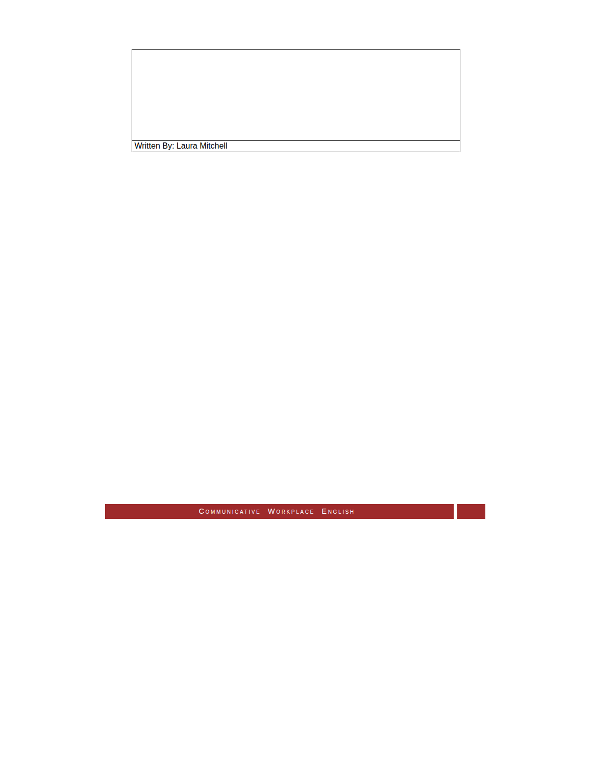Written By: Laura Mitchell
Communicative Workplace English